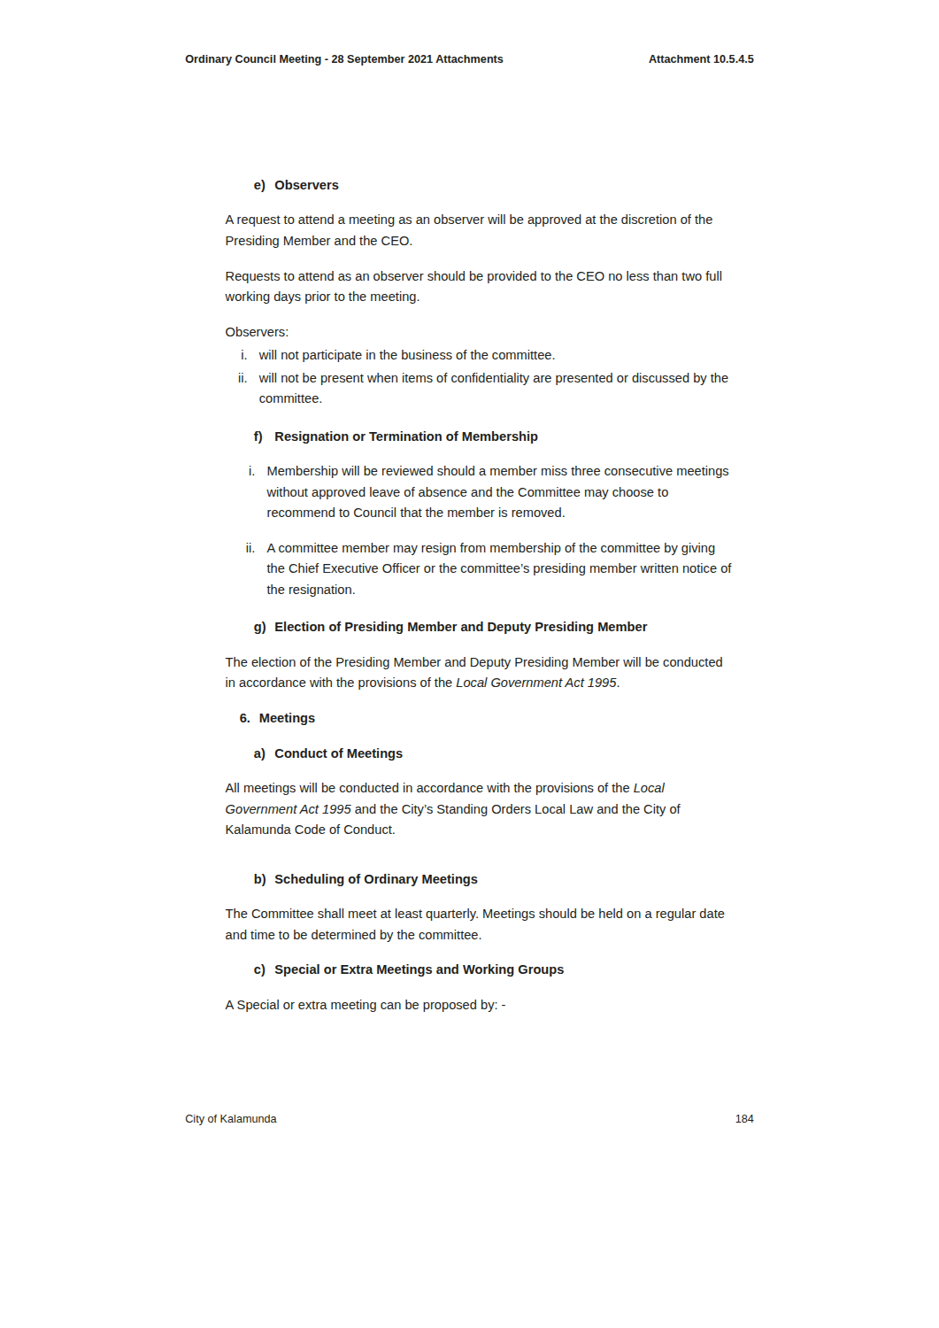Ordinary Council Meeting - 28 September 2021 Attachments
Attachment 10.5.4.5
e) Observers
A request to attend a meeting as an observer will be approved at the discretion of the Presiding Member and the CEO.
Requests to attend as an observer should be provided to the CEO no less than two full working days prior to the meeting.
Observers:
i. will not participate in the business of the committee.
ii. will not be present when items of confidentiality are presented or discussed by the committee.
f) Resignation or Termination of Membership
i. Membership will be reviewed should a member miss three consecutive meetings without approved leave of absence and the Committee may choose to recommend to Council that the member is removed.
ii. A committee member may resign from membership of the committee by giving the Chief Executive Officer or the committee’s presiding member written notice of the resignation.
g) Election of Presiding Member and Deputy Presiding Member
The election of the Presiding Member and Deputy Presiding Member will be conducted in accordance with the provisions of the Local Government Act 1995.
6. Meetings
a) Conduct of Meetings
All meetings will be conducted in accordance with the provisions of the Local Government Act 1995 and the City’s Standing Orders Local Law and the City of Kalamunda Code of Conduct.
b) Scheduling of Ordinary Meetings
The Committee shall meet at least quarterly. Meetings should be held on a regular date and time to be determined by the committee.
c) Special or Extra Meetings and Working Groups
A Special or extra meeting can be proposed by: -
City of Kalamunda
184